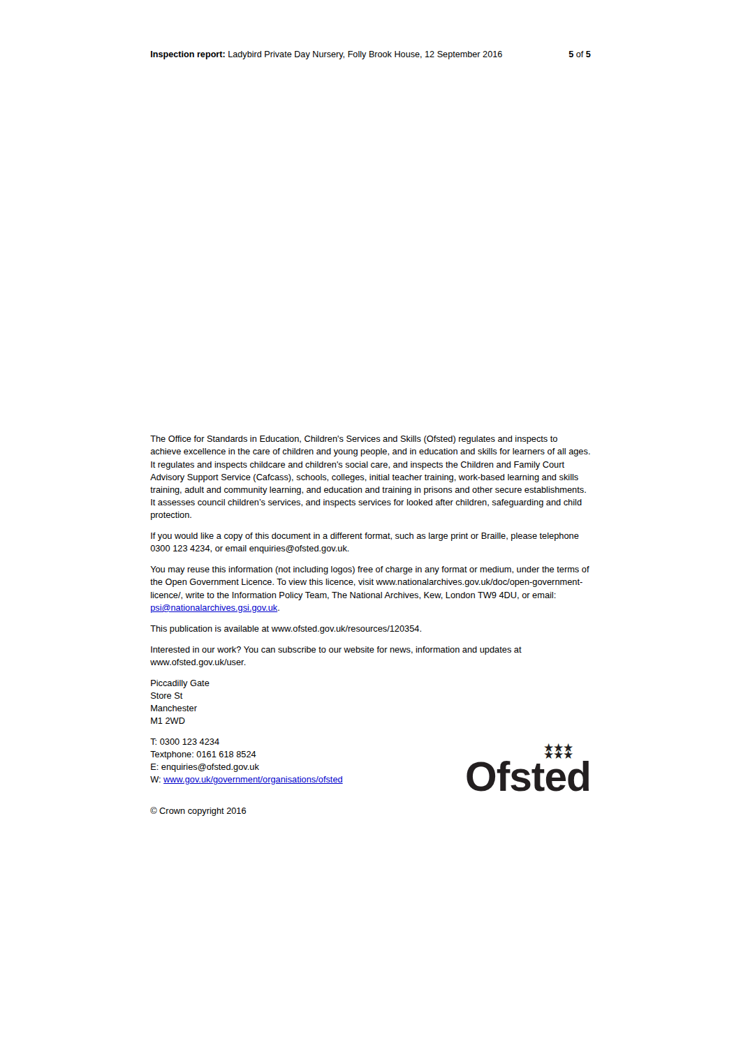Inspection report: Ladybird Private Day Nursery, Folly Brook House, 12 September 2016 5 of 5
The Office for Standards in Education, Children's Services and Skills (Ofsted) regulates and inspects to achieve excellence in the care of children and young people, and in education and skills for learners of all ages. It regulates and inspects childcare and children's social care, and inspects the Children and Family Court Advisory Support Service (Cafcass), schools, colleges, initial teacher training, work-based learning and skills training, adult and community learning, and education and training in prisons and other secure establishments. It assesses council children’s services, and inspects services for looked after children, safeguarding and child protection.
If you would like a copy of this document in a different format, such as large print or Braille, please telephone 0300 123 4234, or email enquiries@ofsted.gov.uk.
You may reuse this information (not including logos) free of charge in any format or medium, under the terms of the Open Government Licence. To view this licence, visit www.nationalarchives.gov.uk/doc/open-government-licence/, write to the Information Policy Team, The National Archives, Kew, London TW9 4DU, or email: psi@nationalarchives.gsi.gov.uk.
This publication is available at www.ofsted.gov.uk/resources/120354.
Interested in our work? You can subscribe to our website for news, information and updates at www.ofsted.gov.uk/user.
Piccadilly Gate
Store St
Manchester
M1 2WD
T: 0300 123 4234
Textphone: 0161 618 8524
E: enquiries@ofsted.gov.uk
W: www.gov.uk/government/organisations/ofsted
★★★
★★★
Ofsted
© Crown copyright 2016